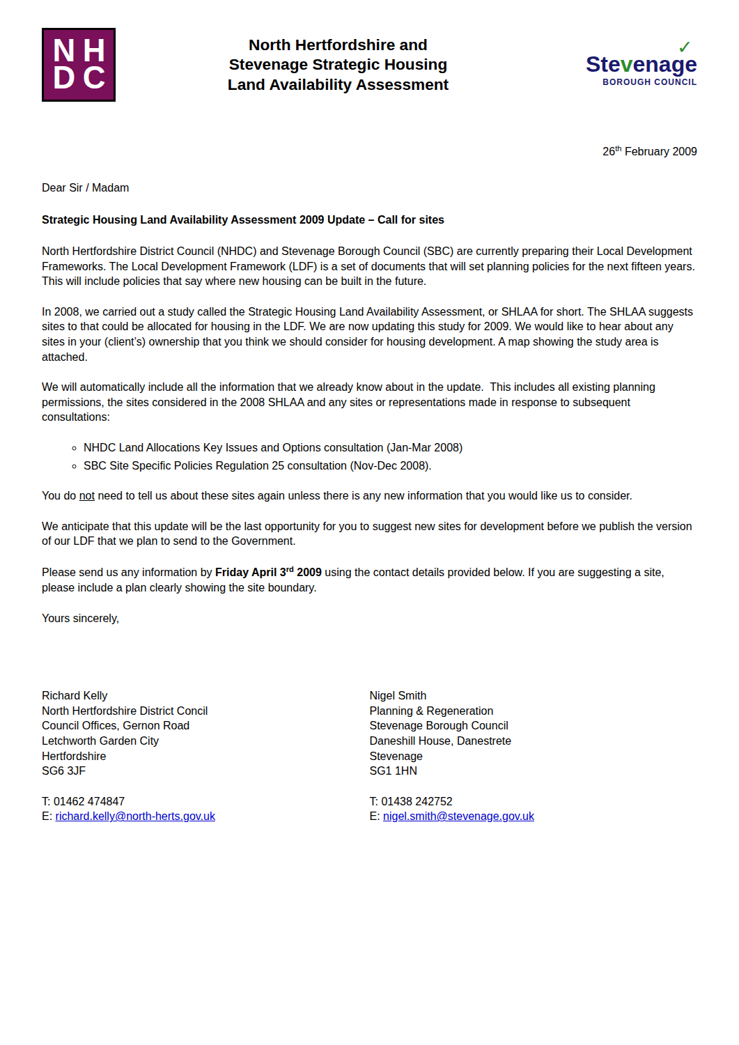N H
D C
North Hertfordshire and
Stevenage Strategic Housing
Land Availability Assessment
✓
Stevenage
BOROUGH COUNCIL
26th February 2009
Dear Sir / Madam
Strategic Housing Land Availability Assessment 2009 Update – Call for sites
North Hertfordshire District Council (NHDC) and Stevenage Borough Council (SBC) are currently preparing their Local Development Frameworks. The Local Development Framework (LDF) is a set of documents that will set planning policies for the next fifteen years. This will include policies that say where new housing can be built in the future.
In 2008, we carried out a study called the Strategic Housing Land Availability Assessment, or SHLAA for short. The SHLAA suggests sites to that could be allocated for housing in the LDF. We are now updating this study for 2009. We would like to hear about any sites in your (client’s) ownership that you think we should consider for housing development. A map showing the study area is attached.
We will automatically include all the information that we already know about in the update. This includes all existing planning permissions, the sites considered in the 2008 SHLAA and any sites or representations made in response to subsequent consultations:
NHDC Land Allocations Key Issues and Options consultation (Jan-Mar 2008)
SBC Site Specific Policies Regulation 25 consultation (Nov-Dec 2008).
You do not need to tell us about these sites again unless there is any new information that you would like us to consider.
We anticipate that this update will be the last opportunity for you to suggest new sites for development before we publish the version of our LDF that we plan to send to the Government.
Please send us any information by Friday April 3rd 2009 using the contact details provided below. If you are suggesting a site, please include a plan clearly showing the site boundary.
Yours sincerely,
| Richard Kelly | Nigel Smith |
| North Hertfordshire District Concil | Planning & Regeneration |
| Council Offices, Gernon Road | Stevenage Borough Council |
| Letchworth Garden City | Daneshill House, Danestrete |
| Hertfordshire | Stevenage |
| SG6 3JF | SG1 1HN |
| T: 01462 474847 | T: 01438 242752 |
| E: richard.kelly@north-herts.gov.uk | E: nigel.smith@stevenage.gov.uk |